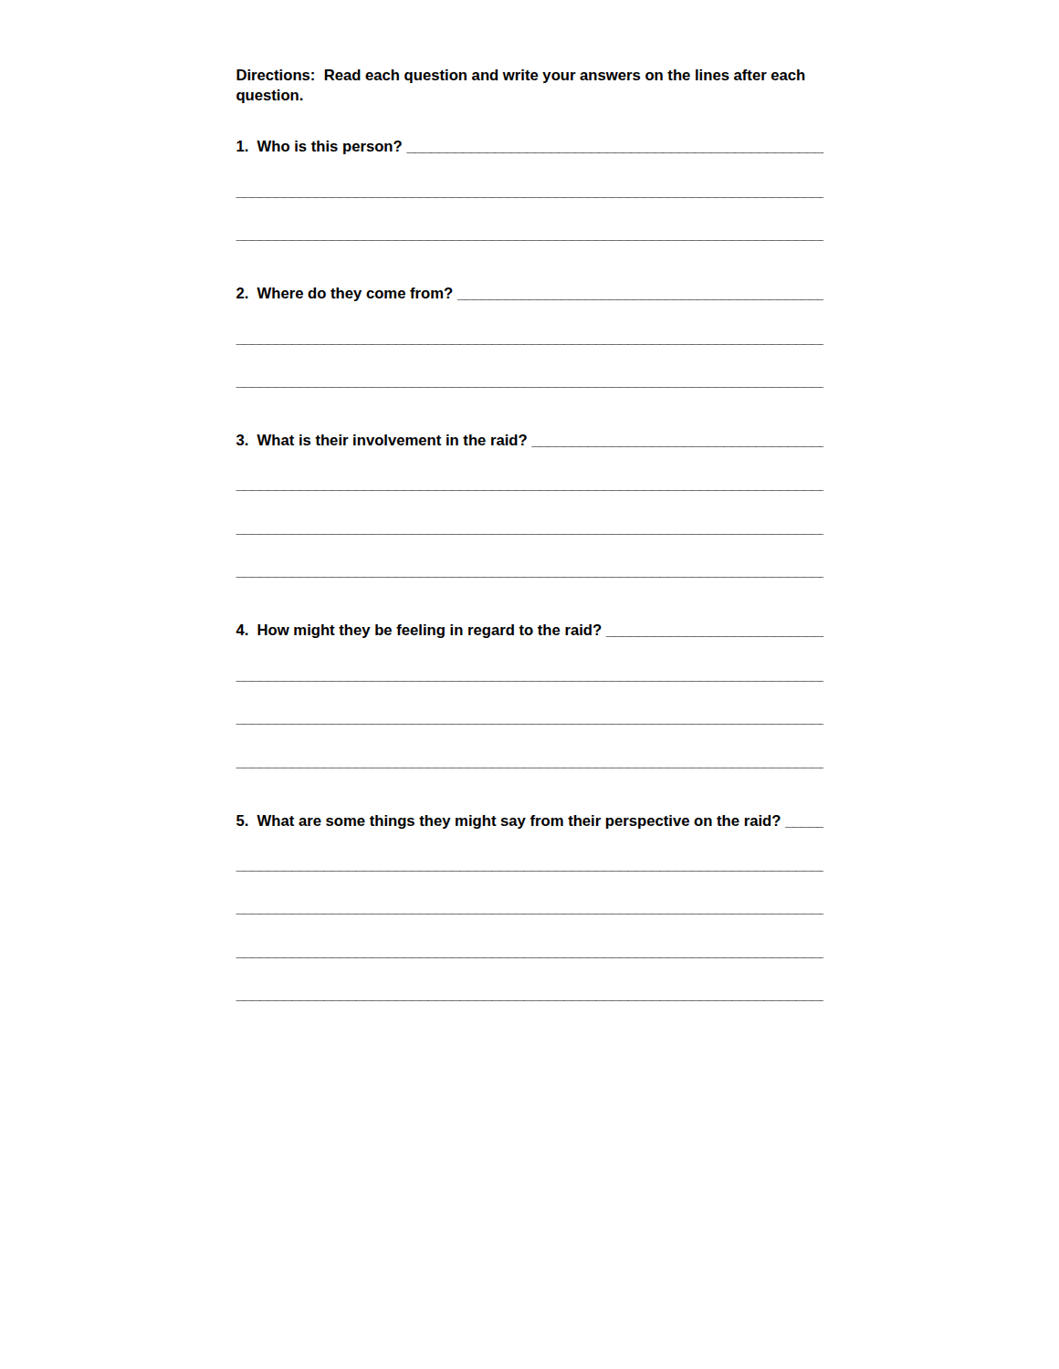Directions: Read each question and write your answers on the lines after each question.
Who is this person? _______________________________________________________________________ _______________________________________________________________________________________ _______________________________________________________________________________________
Where do they come from? _________________________________________________________ _______________________________________________________________________________________ _______________________________________________________________________________________
What is their involvement in the raid? _______________________________________________ ________________________________________________________________________________________ _______________________________________________________________________________________ _______________________________________________________________________________________
How might they be feeling in regard to the raid? _________________________________________ _______________________________________________________________________________________ _______________________________________________________________________________________ _______________________________________________________________________________________
What are some things they might say from their perspective on the raid? _______________________________ _______________________________________________________________________________________ _______________________________________________________________________________________ _______________________________________________________________________________________ _______________________________________________________________________________________